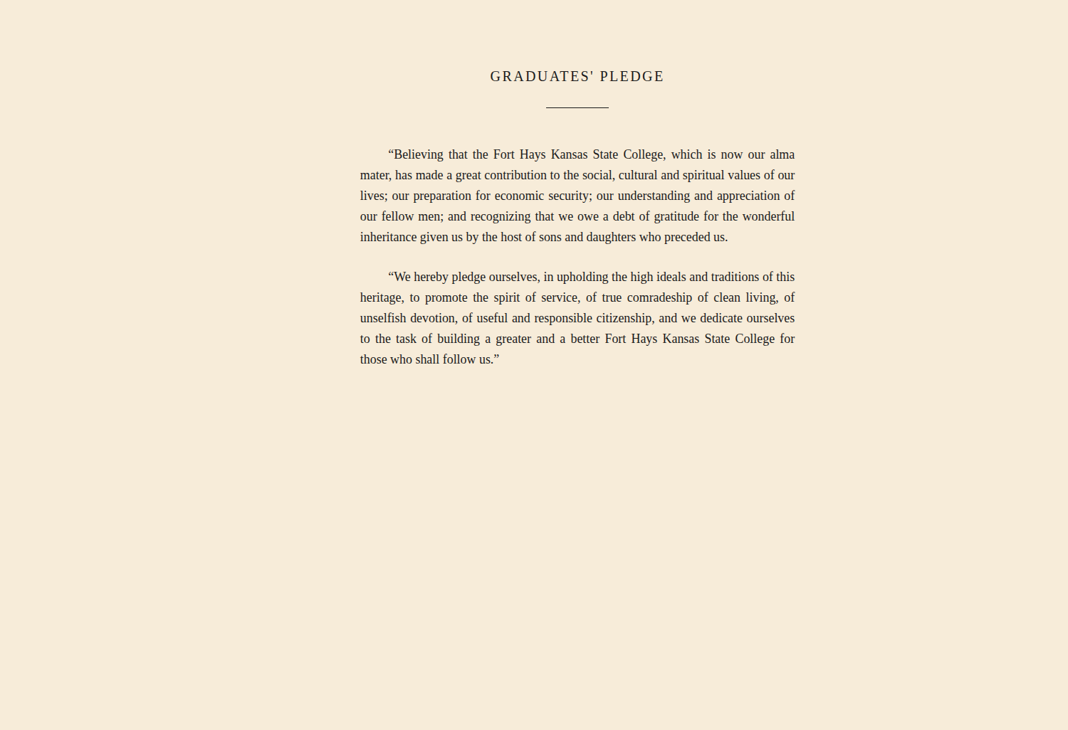GRADUATES' PLEDGE
“Believing that the Fort Hays Kansas State College, which is now our alma mater, has made a great contribution to the social, cultural and spiritual values of our lives; our preparation for economic security; our understanding and appreciation of our fellow men; and recognizing that we owe a debt of gratitude for the wonderful inheritance given us by the host of sons and daughters who preceded us.
“We hereby pledge ourselves, in upholding the high ideals and traditions of this heritage, to promote the spirit of service, of true comradeship of clean living, of unselfish devotion, of useful and responsible citizenship, and we dedicate ourselves to the task of building a greater and a better Fort Hays Kansas State College for those who shall follow us.”